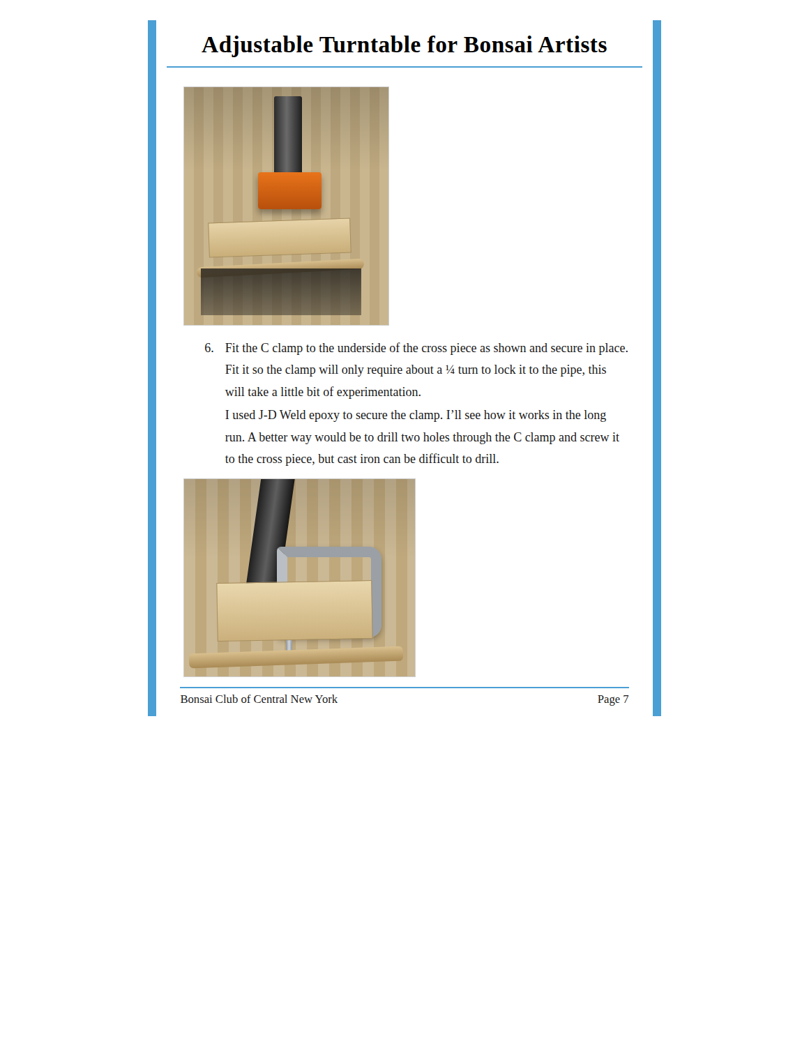Adjustable Turntable for Bonsai Artists
Fit the C clamp to the underside of the cross piece as shown and secure in place. Fit it so the clamp will only require about a ¼ turn to lock it to the pipe, this will take a little bit of experimentation.
I used J-D Weld epoxy to secure the clamp. I’ll see how it works in the long run. A better way would be to drill two holes through the C clamp and screw it to the cross piece, but cast iron can be difficult to drill.
Bonsai Club of Central New York Page 7